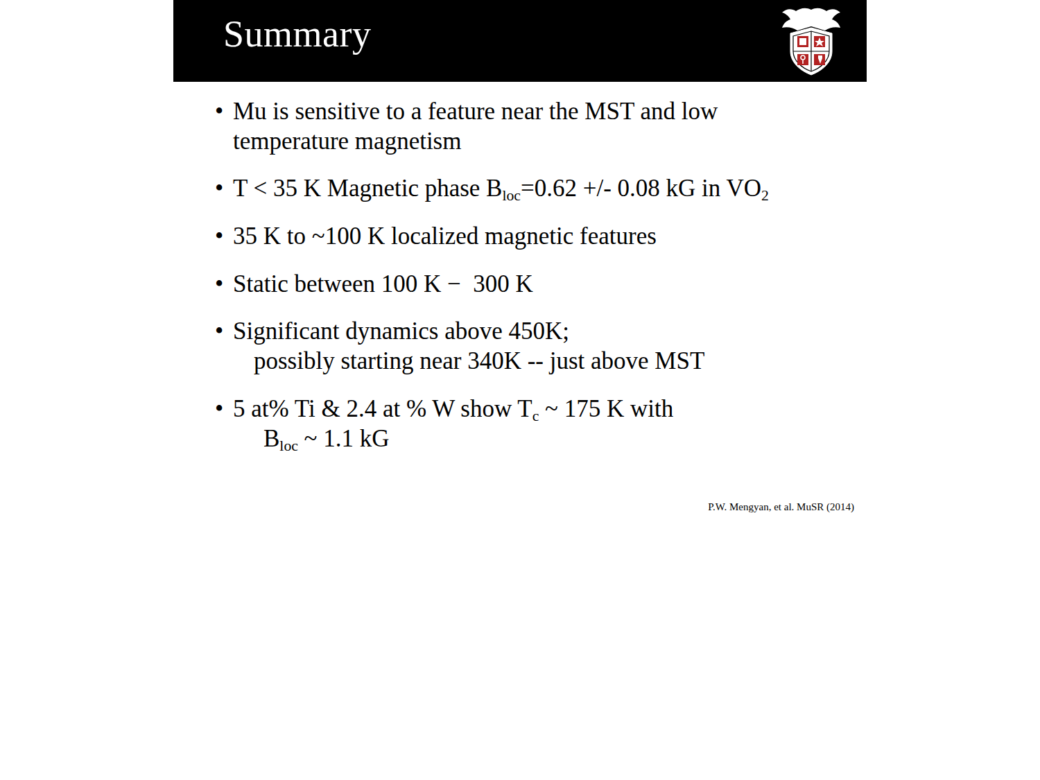Summary
Mu is sensitive to a feature near the MST and low temperature magnetism
T < 35 K Magnetic phase Bloc=0.62 +/- 0.08 kG in VO2
35 K to ~100 K localized magnetic features
Static between 100 K − 300 K
Significant dynamics above 450K; possibly starting near 340K -- just above MST
5 at% Ti & 2.4 at % W show Tc ~ 175 K with Bloc ~ 1.1 kG
P.W. Mengyan, et al. MuSR (2014)